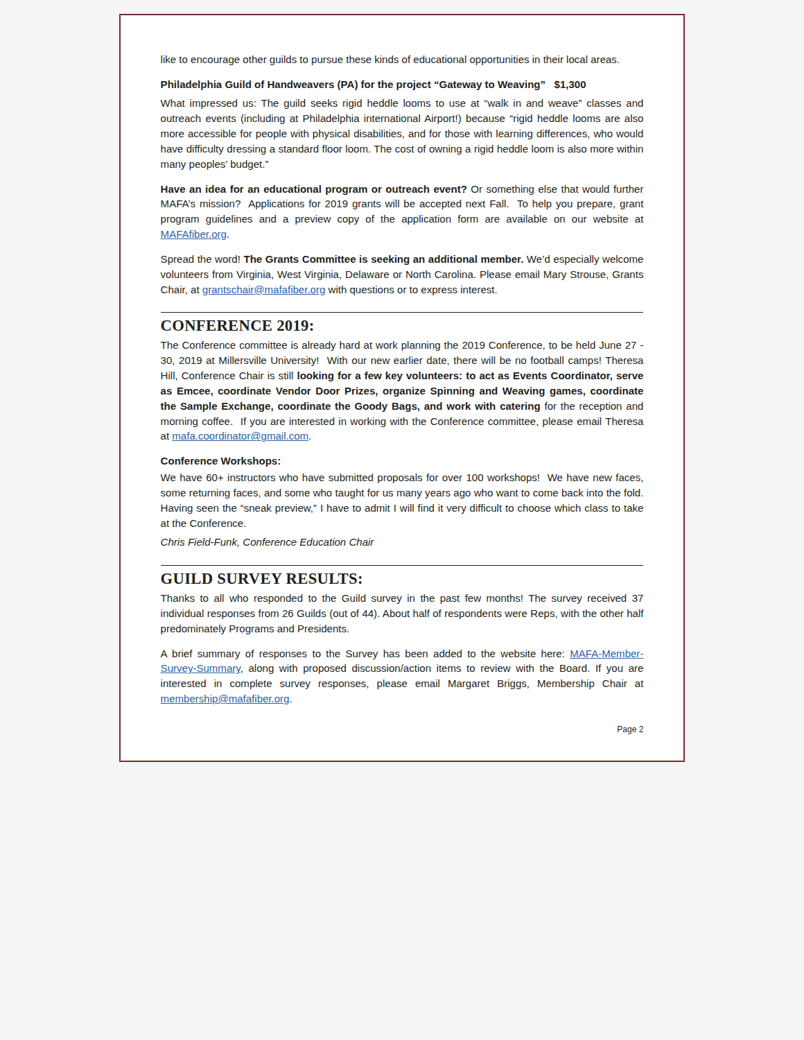like to encourage other guilds to pursue these kinds of educational opportunities in their local areas.
Philadelphia Guild of Handweavers (PA) for the project “Gateway to Weaving” $1,300
What impressed us: The guild seeks rigid heddle looms to use at “walk in and weave” classes and outreach events (including at Philadelphia international Airport!) because “rigid heddle looms are also more accessible for people with physical disabilities, and for those with learning differences, who would have difficulty dressing a standard floor loom. The cost of owning a rigid heddle loom is also more within many peoples’ budget.”
Have an idea for an educational program or outreach event? Or something else that would further MAFA’s mission? Applications for 2019 grants will be accepted next Fall. To help you prepare, grant program guidelines and a preview copy of the application form are available on our website at MAFAfiber.org.
Spread the word! The Grants Committee is seeking an additional member. We’d especially welcome volunteers from Virginia, West Virginia, Delaware or North Carolina. Please email Mary Strouse, Grants Chair, at grantschair@mafafiber.org with questions or to express interest.
CONFERENCE 2019:
The Conference committee is already hard at work planning the 2019 Conference, to be held June 27 - 30, 2019 at Millersville University! With our new earlier date, there will be no football camps! Theresa Hill, Conference Chair is still looking for a few key volunteers: to act as Events Coordinator, serve as Emcee, coordinate Vendor Door Prizes, organize Spinning and Weaving games, coordinate the Sample Exchange, coordinate the Goody Bags, and work with catering for the reception and morning coffee. If you are interested in working with the Conference committee, please email Theresa at mafa.coordinator@gmail.com.
Conference Workshops:
We have 60+ instructors who have submitted proposals for over 100 workshops! We have new faces, some returning faces, and some who taught for us many years ago who want to come back into the fold. Having seen the “sneak preview,” I have to admit I will find it very difficult to choose which class to take at the Conference.
Chris Field-Funk, Conference Education Chair
GUILD SURVEY RESULTS:
Thanks to all who responded to the Guild survey in the past few months! The survey received 37 individual responses from 26 Guilds (out of 44). About half of respondents were Reps, with the other half predominately Programs and Presidents.
A brief summary of responses to the Survey has been added to the website here: MAFA-Member-Survey-Summary, along with proposed discussion/action items to review with the Board. If you are interested in complete survey responses, please email Margaret Briggs, Membership Chair at membership@mafafiber.org.
Page 2